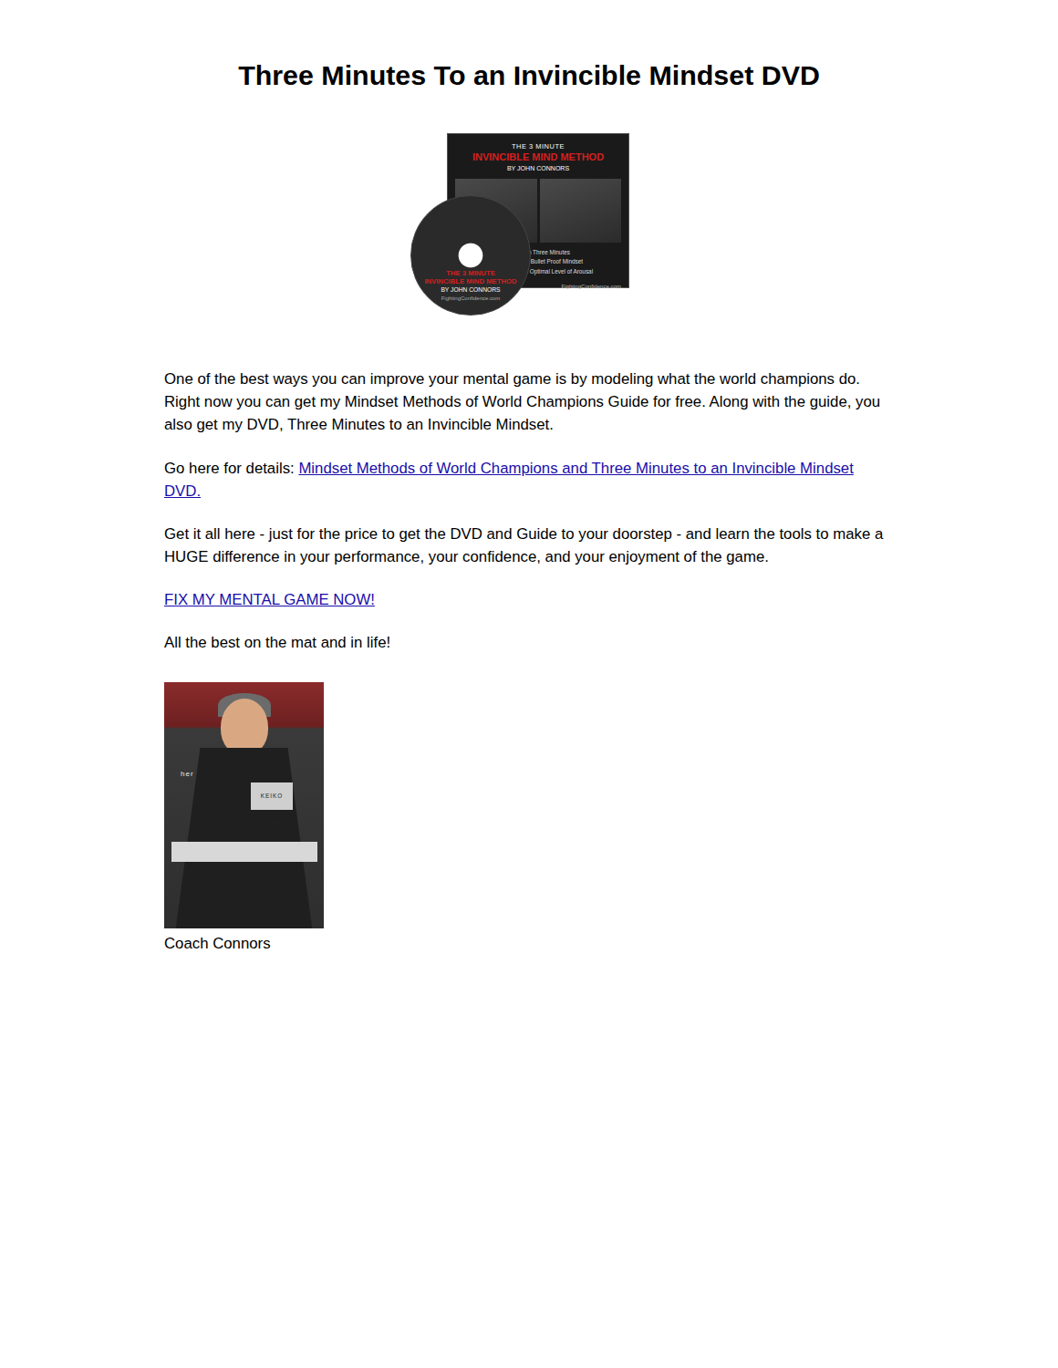Three Minutes To an Invincible Mindset DVD
THE 3 MINUTE INVINCIBLE MIND METHOD BY JOHN CONNORS
Get In Three Minutes
Can Get A Bullet Proof Mindset
Compete with Optimal Level of Arousal
FightingConfidence.com
THE 3 MINUTE
INVINCIBLE MIND METHOD BY JOHN CONNORS FightingConfidence.com
One of the best ways you can improve your mental game is by modeling what the world champions do. Right now you can get my Mindset Methods of World Champions Guide for free. Along with the guide, you also get my DVD, Three Minutes to an Invincible Mindset.
Go here for details: Mindset Methods of World Champions and Three Minutes to an Invincible Mindset DVD.
Get it all here - just for the price to get the DVD and Guide to your doorstep - and learn the tools to make a HUGE difference in your performance, your confidence, and your enjoyment of the game.
FIX MY MENTAL GAME NOW!
All the best on the mat and in life!
her
KEIKO
SPORTS
Coach Connors